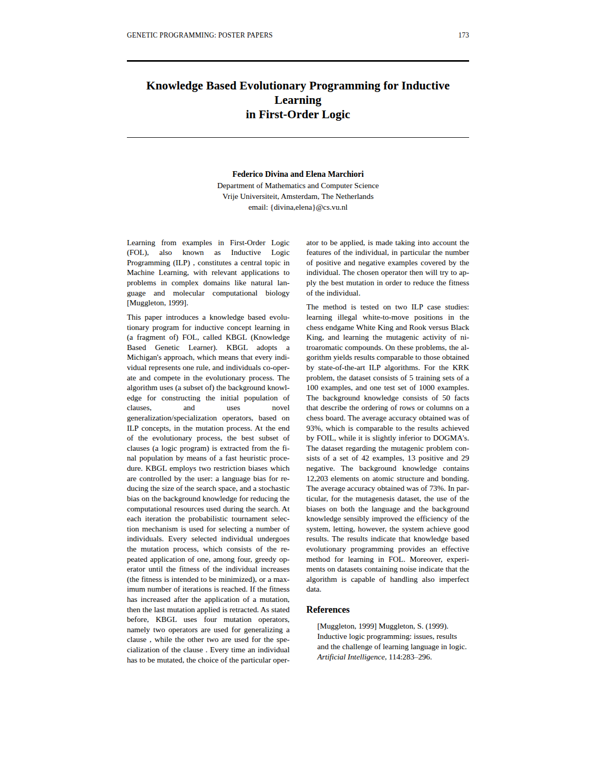Genetic Programming: Poster Papers 173
Knowledge Based Evolutionary Programming for Inductive Learning
in First-Order Logic
Federico Divina and Elena Marchiori
Department of Mathematics and Computer Science
Vrije Universiteit, Amsterdam, The Netherlands
email: {divina,elena}@cs.vu.nl
Learning from examples in First-Order Logic (FOL), also known as Inductive Logic Programming (ILP) , constitutes a central topic in Machine Learning, with relevant applications to problems in complex domains like natural language and molecular computational biology [Muggleton, 1999].
This paper introduces a knowledge based evolutionary program for inductive concept learning in (a fragment of) FOL, called KBGL (Knowledge Based Genetic Learner). KBGL adopts a Michigan's approach, which means that every individual represents one rule, and individuals co-operate and compete in the evolutionary process. The algorithm uses (a subset of) the background knowledge for constructing the initial population of clauses, and uses novel generalization/specialization operators, based on ILP concepts, in the mutation process. At the end of the evolutionary process, the best subset of clauses (a logic program) is extracted from the final population by means of a fast heuristic procedure. KBGL employs two restriction biases which are controlled by the user: a language bias for reducing the size of the search space, and a stochastic bias on the background knowledge for reducing the computational resources used during the search. At each iteration the probabilistic tournament selection mechanism is used for selecting a number of individuals. Every selected individual undergoes the mutation process, which consists of the repeated application of one, among four, greedy operator until the fitness of the individual increases (the fitness is intended to be minimized), or a maximum number of iterations is reached. If the fitness has increased after the application of a mutation, then the last mutation applied is retracted. As stated before, KBGL uses four mutation operators, namely two operators are used for generalizing a clause , while the other two are used for the specialization of the clause . Every time an individual has to be mutated, the choice of the particular operator to be applied, is made taking into account the features of the individual, in particular the number of positive and negative examples covered by the individual. The chosen operator then will try to apply the best mutation in order to reduce the fitness of the individual.
The method is tested on two ILP case studies: learning illegal white-to-move positions in the chess endgame White King and Rook versus Black King, and learning the mutagenic activity of nitroaromatic compounds. On these problems, the algorithm yields results comparable to those obtained by state-of-the-art ILP algorithms. For the KRK problem, the dataset consists of 5 training sets of a 100 examples, and one test set of 1000 examples. The background knowledge consists of 50 facts that describe the ordering of rows or columns on a chess board. The average accuracy obtained was of 93%, which is comparable to the results achieved by FOIL, while it is slightly inferior to DOGMA's. The dataset regarding the mutagenic problem consists of a set of 42 examples, 13 positive and 29 negative. The background knowledge contains 12,203 elements on atomic structure and bonding. The average accuracy obtained was of 73%. In particular, for the mutagenesis dataset, the use of the biases on both the language and the background knowledge sensibly improved the efficiency of the system, letting, however, the system achieve good results. The results indicate that knowledge based evolutionary programming provides an effective method for learning in FOL. Moreover, experiments on datasets containing noise indicate that the algorithm is capable of handling also imperfect data.
References
[Muggleton, 1999] Muggleton, S. (1999). Inductive logic programming: issues, results and the challenge of learning language in logic. Artificial Intelligence, 114:283–296.